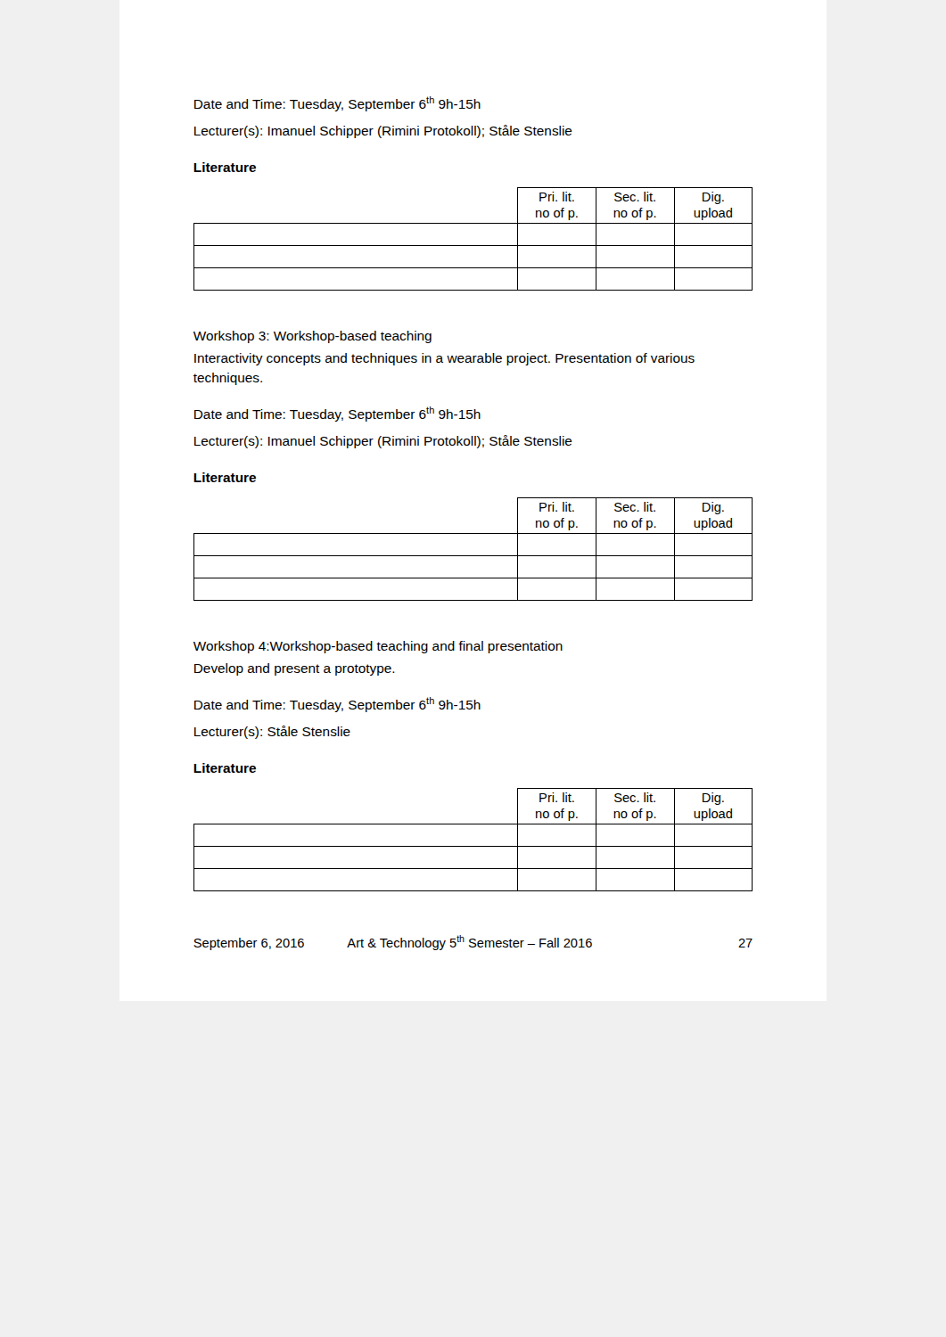Date and Time: Tuesday, September 6th 9h-15h
Lecturer(s): Imanuel Schipper (Rimini Protokoll); Ståle Stenslie
Literature
| | Pri. lit. no of p. | Sec. lit. no of p. | Dig. upload |
| --- | --- | --- | --- |
Workshop 3: Workshop-based teaching
Interactivity concepts and techniques in a wearable project. Presentation of various techniques.
Date and Time: Tuesday, September 6th 9h-15h
Lecturer(s): Imanuel Schipper (Rimini Protokoll); Ståle Stenslie
Literature
| | Pri. lit. no of p. | Sec. lit. no of p. | Dig. upload |
| --- | --- | --- | --- |
Workshop 4:Workshop-based teaching and final presentation
Develop and present a prototype.
Date and Time: Tuesday, September 6th 9h-15h
Lecturer(s): Ståle Stenslie
Literature
| | Pri. lit. no of p. | Sec. lit. no of p. | Dig. upload |
| --- | --- | --- | --- |
September 6, 2016
Art & Technology 5th Semester – Fall 2016
27